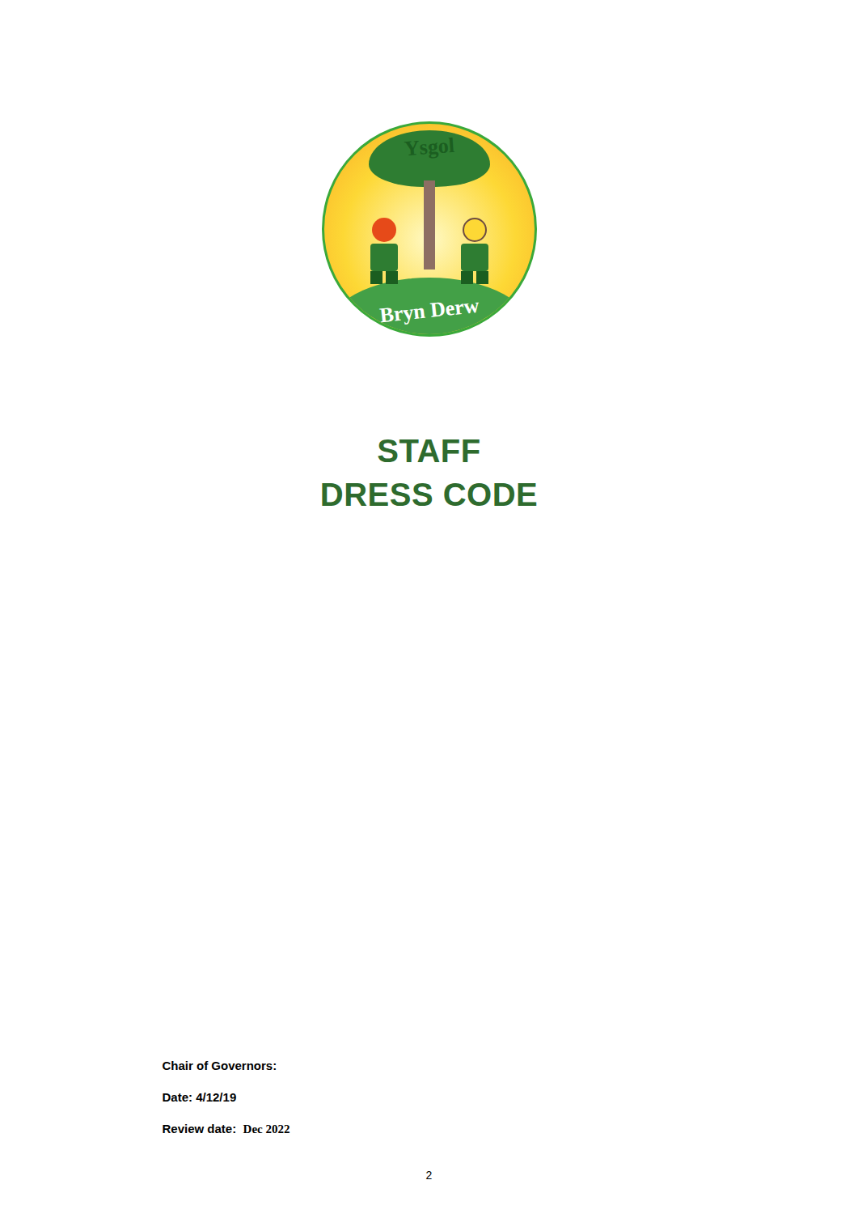Ysgol
Bryn Derw
STAFF DRESS CODE
Chair of Governors:
Date: 4/12/19
Review date: Dec 2022
2